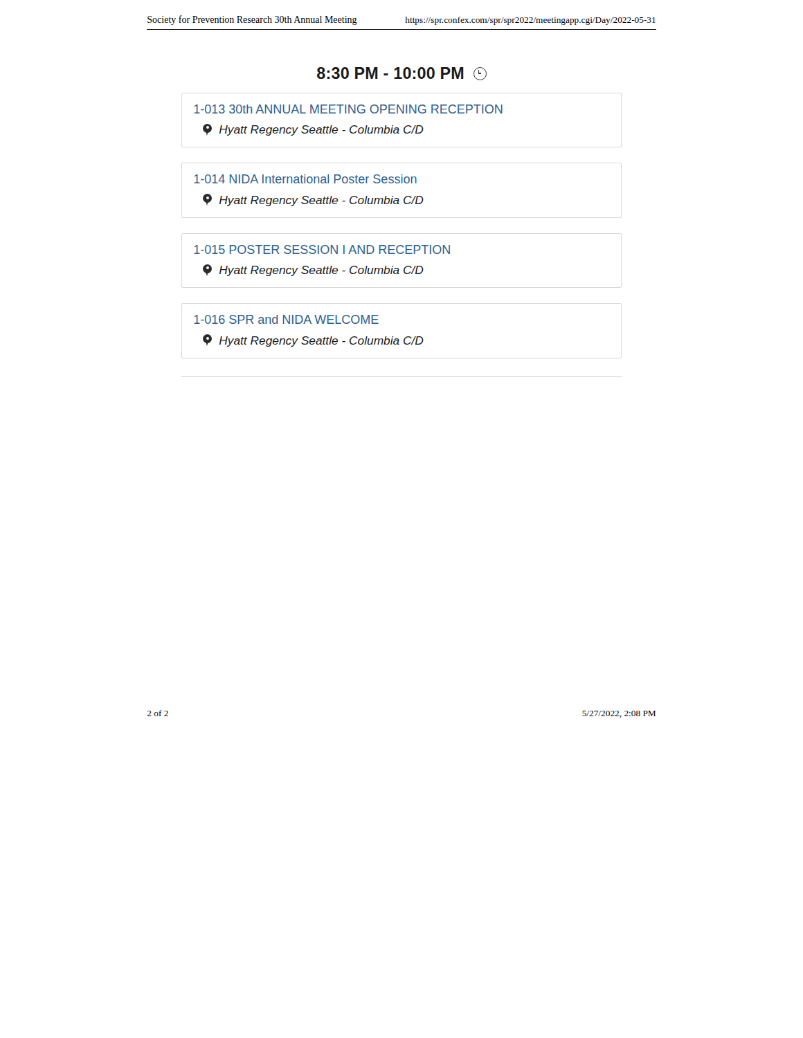Society for Prevention Research 30th Annual Meeting
https://spr.confex.com/spr/spr2022/meetingapp.cgi/Day/2022-05-31
8:30 PM - 10:00 PM
1-013 30th ANNUAL MEETING OPENING RECEPTION
Hyatt Regency Seattle - Columbia C/D
1-014 NIDA International Poster Session
Hyatt Regency Seattle - Columbia C/D
1-015 POSTER SESSION I AND RECEPTION
Hyatt Regency Seattle - Columbia C/D
1-016 SPR and NIDA WELCOME
Hyatt Regency Seattle - Columbia C/D
2 of 2
5/27/2022, 2:08 PM